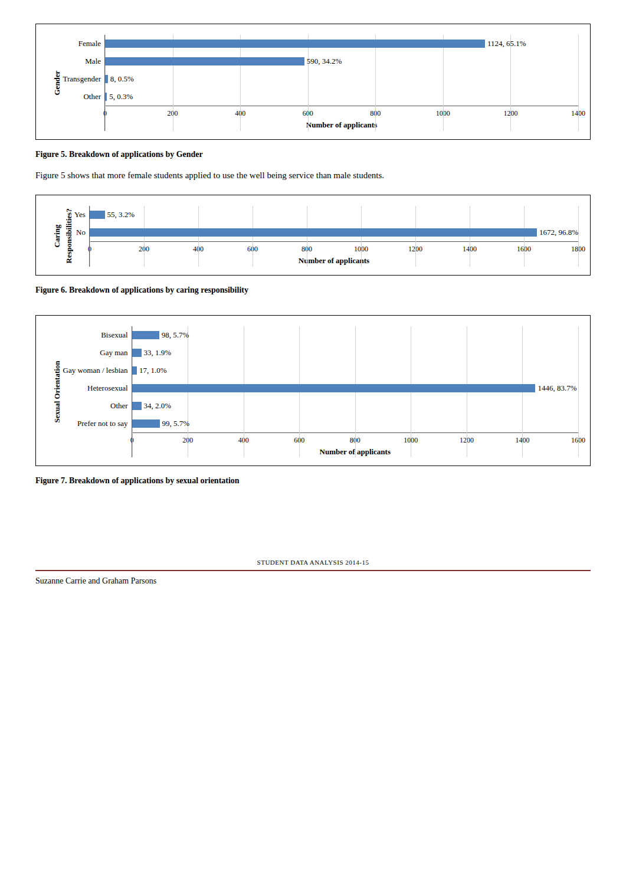Gender
Female
Male
Transgender
Other
1124, 65.1%
590, 34.2%
8, 0.5%
5, 0.3%
0 200 400 600 800 1000 1200 1400
Number of applicants
Figure 5. Breakdown of applications by Gender
Figure 5 shows that more female students applied to use the well being service than male students.
Caring
Responsibilities?
Yes
No
55, 3.2%
1672, 96.8%
0 200 400 600 800 1000 1200 1400 1600 1800
Number of applicants
Figure 6. Breakdown of applications by caring responsibility
Sexual Orientation
Bisexual
Gay man
Gay woman / lesbian
Heterosexual
Other
Prefer not to say
98, 5.7%
33, 1.9%
17, 1.0%
1446, 83.7%
34, 2.0%
99, 5.7%
0 200 400 600 800 1000 1200 1400 1600
Number of applicants
Figure 7. Breakdown of applications by sexual orientation
STUDENT DATA ANALYSIS 2014-15
Suzanne Carrie and Graham Parsons